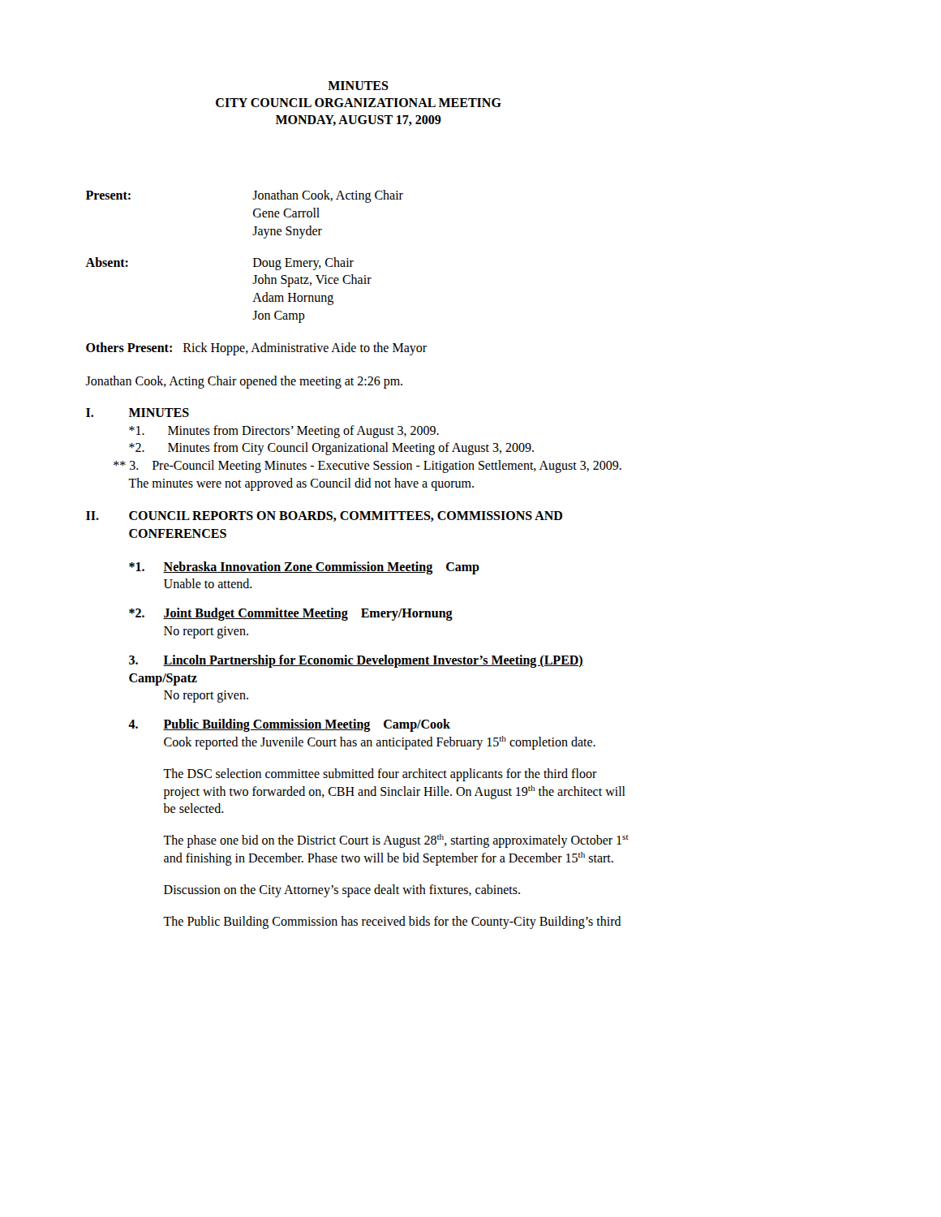MINUTES
CITY COUNCIL ORGANIZATIONAL MEETING
MONDAY, AUGUST 17, 2009
| Present: | Jonathan Cook, Acting Chair |
| | Gene Carroll |
| | Jayne Snyder |
| Absent: | Doug Emery, Chair |
| | John Spatz, Vice Chair |
| | Adam Hornung |
| | Jon Camp |
Others Present: Rick Hoppe, Administrative Aide to the Mayor
Jonathan Cook, Acting Chair opened the meeting at 2:26 pm.
I. MINUTES
*1. Minutes from Directors’ Meeting of August 3, 2009.
*2. Minutes from City Council Organizational Meeting of August 3, 2009.
** 3. Pre-Council Meeting Minutes - Executive Session - Litigation Settlement, August 3, 2009.
The minutes were not approved as Council did not have a quorum.
II. COUNCIL REPORTS ON BOARDS, COMMITTEES, COMMISSIONS AND
CONFERENCES
*1. Nebraska Innovation Zone Commission Meeting Camp
Unable to attend.
*2. Joint Budget Committee Meeting Emery/Hornung
No report given.
3. Lincoln Partnership for Economic Development Investor’s Meeting (LPED)
Camp/Spatz
No report given.
4. Public Building Commission Meeting Camp/Cook
Cook reported the Juvenile Court has an anticipated February 15th completion date.
The DSC selection committee submitted four architect applicants for the third floor project with two forwarded on, CBH and Sinclair Hille. On August 19th the architect will be selected.
The phase one bid on the District Court is August 28th, starting approximately October 1st and finishing in December. Phase two will be bid September for a December 15th start.
Discussion on the City Attorney’s space dealt with fixtures, cabinets.
The Public Building Commission has received bids for the County-City Building’s third